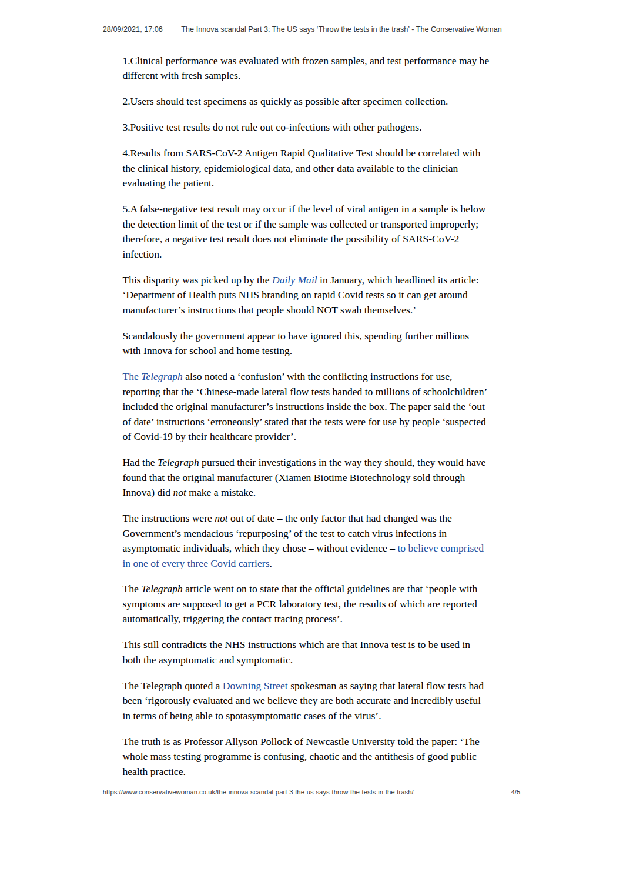28/09/2021, 17:06 The Innova scandal Part 3: The US says ‘Throw the tests in the trash’ - The Conservative Woman
1.Clinical performance was evaluated with frozen samples, and test performance may be different with fresh samples.
2.Users should test specimens as quickly as possible after specimen collection.
3.Positive test results do not rule out co-infections with other pathogens.
4.Results from SARS-CoV-2 Antigen Rapid Qualitative Test should be correlated with the clinical history, epidemiological data, and other data available to the clinician evaluating the patient.
5.A false-negative test result may occur if the level of viral antigen in a sample is below the detection limit of the test or if the sample was collected or transported improperly; therefore, a negative test result does not eliminate the possibility of SARS-CoV-2 infection.
This disparity was picked up by the Daily Mail in January, which headlined its article: ‘Department of Health puts NHS branding on rapid Covid tests so it can get around manufacturer’s instructions that people should NOT swab themselves.’
Scandalously the government appear to have ignored this, spending further millions with Innova for school and home testing.
The Telegraph also noted a ‘confusion’ with the conflicting instructions for use, reporting that the ‘Chinese-made lateral flow tests handed to millions of schoolchildren’ included the original manufacturer’s instructions inside the box. The paper said the ‘out of date’ instructions ‘erroneously’ stated that the tests were for use by people ‘suspected of Covid-19 by their healthcare provider’.
Had the Telegraph pursued their investigations in the way they should, they would have found that the original manufacturer (Xiamen Biotime Biotechnology sold through Innova) did not make a mistake.
The instructions were not out of date – the only factor that had changed was the Government’s mendacious ‘repurposing’ of the test to catch virus infections in asymptomatic individuals, which they chose – without evidence – to believe comprised in one of every three Covid carriers.
The Telegraph article went on to state that the official guidelines are that ‘people with symptoms are supposed to get a PCR laboratory test, the results of which are reported automatically, triggering the contact tracing process’.
This still contradicts the NHS instructions which are that Innova test is to be used in both the asymptomatic and symptomatic.
The Telegraph quoted a Downing Street spokesman as saying that lateral flow tests had been ‘rigorously evaluated and we believe they are both accurate and incredibly useful in terms of being able to spotasymptomatic cases of the virus’.
The truth is as Professor Allyson Pollock of Newcastle University told the paper: ‘The whole mass testing programme is confusing, chaotic and the antithesis of good public health practice.
https://www.conservativewoman.co.uk/the-innova-scandal-part-3-the-us-says-throw-the-tests-in-the-trash/ 4/5